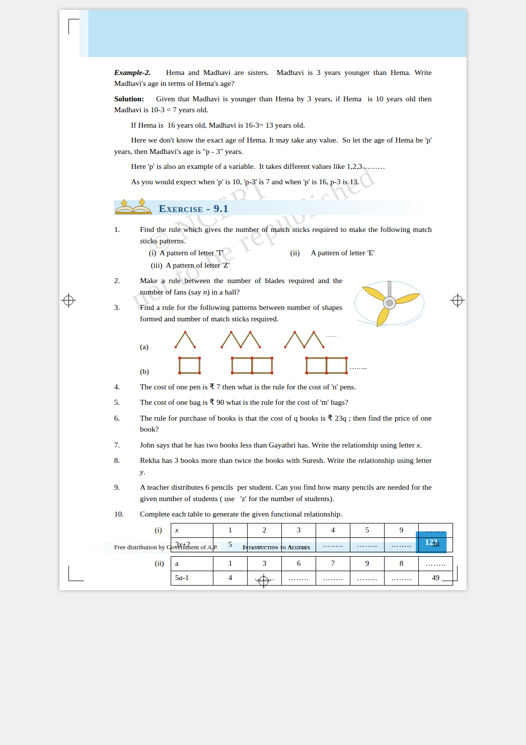© NCERT
not to be republished
Example-2. Hema and Madhavi are sisters. Madhavi is 3 years younger than Hema. Write Madhavi's age in terms of Hema's age?
Solution: Given that Madhavi is younger than Hema by 3 years, if Hema is 10 years old then Madhavi is 10-3 = 7 years old.
If Hema is 16 years old, Madhavi is 16-3= 13 years old.
Here we don't know the exact age of Hema. It may take any value. So let the age of Hema be 'p' years, then Madhavi's age is "p - 3" years.
Here 'p' is also an example of a variable. It takes different values like 1,2,3………
As you would expect when 'p' is 10, 'p-3' is 7 and when 'p' is 16, p-3 is 13.
Exercise - 9.1
1. Find the rule which gives the number of match sticks required to make the following match sticks patterns.
(i) A pattern of letter 'T'
(ii) A pattern of letter 'E'
(iii) A pattern of letter 'Z'
2. Make a rule between the number of blades required and the number of fans (say n) in a hall?
3. Find a rule for the following patterns between number of shapes formed and number of match sticks required.
(a)
……
(b)
……..
4. The cost of one pen is ₹ 7 then what is the rule for the cost of 'n' pens.
5. The cost of one bag is ₹ 90 what is the rule for the cost of 'm' bags?
6. The rule for purchase of books is that the cost of q books is ₹ 23q ; then find the price of one book?
7. John says that he has two books less than Gayathri has. Write the relationship using letter x.
8. Rekha has 3 books more than twice the books with Suresh. Write the relationship using letter y.
9. A teacher distributes 6 pencils per student. Can you find how many pencils are needed for the given number of students ( use 'z' for the number of students).
10. Complete each table to generate the given functional relationship.
| (i) | x | 1 | 2 | 3 | 4 | 5 | 9 | …….. |
| | 3 x +2 | 5 | …….. | …….. | …….. | …….. | …….. | 38 |
| (ii) | a | 1 | 3 | 6 | 7 | 9 | 8 | …….. |
| | 5 a -1 | 4 | …….. | …….. | …….. | …….. | …….. | 49 |
Free distribution by Government of A.P.
Introduction to Algebra
123